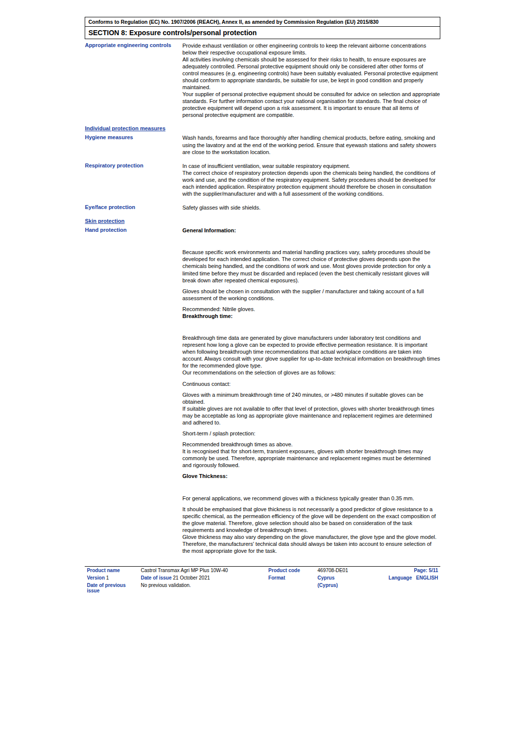Conforms to Regulation (EC) No. 1907/2006 (REACH), Annex II, as amended by Commission Regulation (EU) 2015/830
SECTION 8: Exposure controls/personal protection
| Appropriate engineering controls | Provide exhaust ventilation or other engineering controls to keep the relevant airborne concentrations below their respective occupational exposure limits. All activities involving chemicals should be assessed for their risks to health, to ensure exposures are adequately controlled. Personal protective equipment should only be considered after other forms of control measures (e.g. engineering controls) have been suitably evaluated. Personal protective equipment should conform to appropriate standards, be suitable for use, be kept in good condition and properly maintained. Your supplier of personal protective equipment should be consulted for advice on selection and appropriate standards. For further information contact your national organisation for standards. The final choice of protective equipment will depend upon a risk assessment. It is important to ensure that all items of personal protective equipment are compatible. |
| Individual protection measures | |
| Hygiene measures | Wash hands, forearms and face thoroughly after handling chemical products, before eating, smoking and using the lavatory and at the end of the working period. Ensure that eyewash stations and safety showers are close to the workstation location. |
| Respiratory protection | In case of insufficient ventilation, wear suitable respiratory equipment. The correct choice of respiratory protection depends upon the chemicals being handled, the conditions of work and use, and the condition of the respiratory equipment. Safety procedures should be developed for each intended application. Respiratory protection equipment should therefore be chosen in consultation with the supplier/manufacturer and with a full assessment of the working conditions. |
| Eye/face protection | Safety glasses with side shields. |
| Skin protection | |
| Hand protection | General Information: Because specific work environments and material handling practices vary, safety procedures should be developed for each intended application. The correct choice of protective gloves depends upon the chemicals being handled, and the conditions of work and use. Most gloves provide protection for only a limited time before they must be discarded and replaced (even the best chemically resistant gloves will break down after repeated chemical exposures). Gloves should be chosen in consultation with the supplier / manufacturer and taking account of a full assessment of the working conditions. Recommended: Nitrile gloves. Breakthrough time: Breakthrough time data are generated by glove manufacturers under laboratory test conditions and represent how long a glove can be expected to provide effective permeation resistance. It is important when following breakthrough time recommendations that actual workplace conditions are taken into account. Always consult with your glove supplier for up-to-date technical information on breakthrough times for the recommended glove type. Our recommendations on the selection of gloves are as follows: Continuous contact: Gloves with a minimum breakthrough time of 240 minutes, or >480 minutes if suitable gloves can be obtained. If suitable gloves are not available to offer that level of protection, gloves with shorter breakthrough times may be acceptable as long as appropriate glove maintenance and replacement regimes are determined and adhered to. Short-term / splash protection: Recommended breakthrough times as above. It is recognised that for short-term, transient exposures, gloves with shorter breakthrough times may commonly be used. Therefore, appropriate maintenance and replacement regimes must be determined and rigorously followed. Glove Thickness: For general applications, we recommend gloves with a thickness typically greater than 0.35 mm. It should be emphasised that glove thickness is not necessarily a good predictor of glove resistance to a specific chemical, as the permeation efficiency of the glove will be dependent on the exact composition of the glove material. Therefore, glove selection should also be based on consideration of the task requirements and knowledge of breakthrough times. Glove thickness may also vary depending on the glove manufacturer, the glove type and the glove model. Therefore, the manufacturers' technical data should always be taken into account to ensure selection of the most appropriate glove for the task. |
| Product name | Castrol Transmax Agri MP Plus 10W-40 | Product code | 469708-DE01 | Page: 5/11 |
| Version 1 | Date of issue 21 October 2021 | Format | Cyprus | Language ENGLISH |
| Date of previous issue | No previous validation. | | (Cyprus) | |